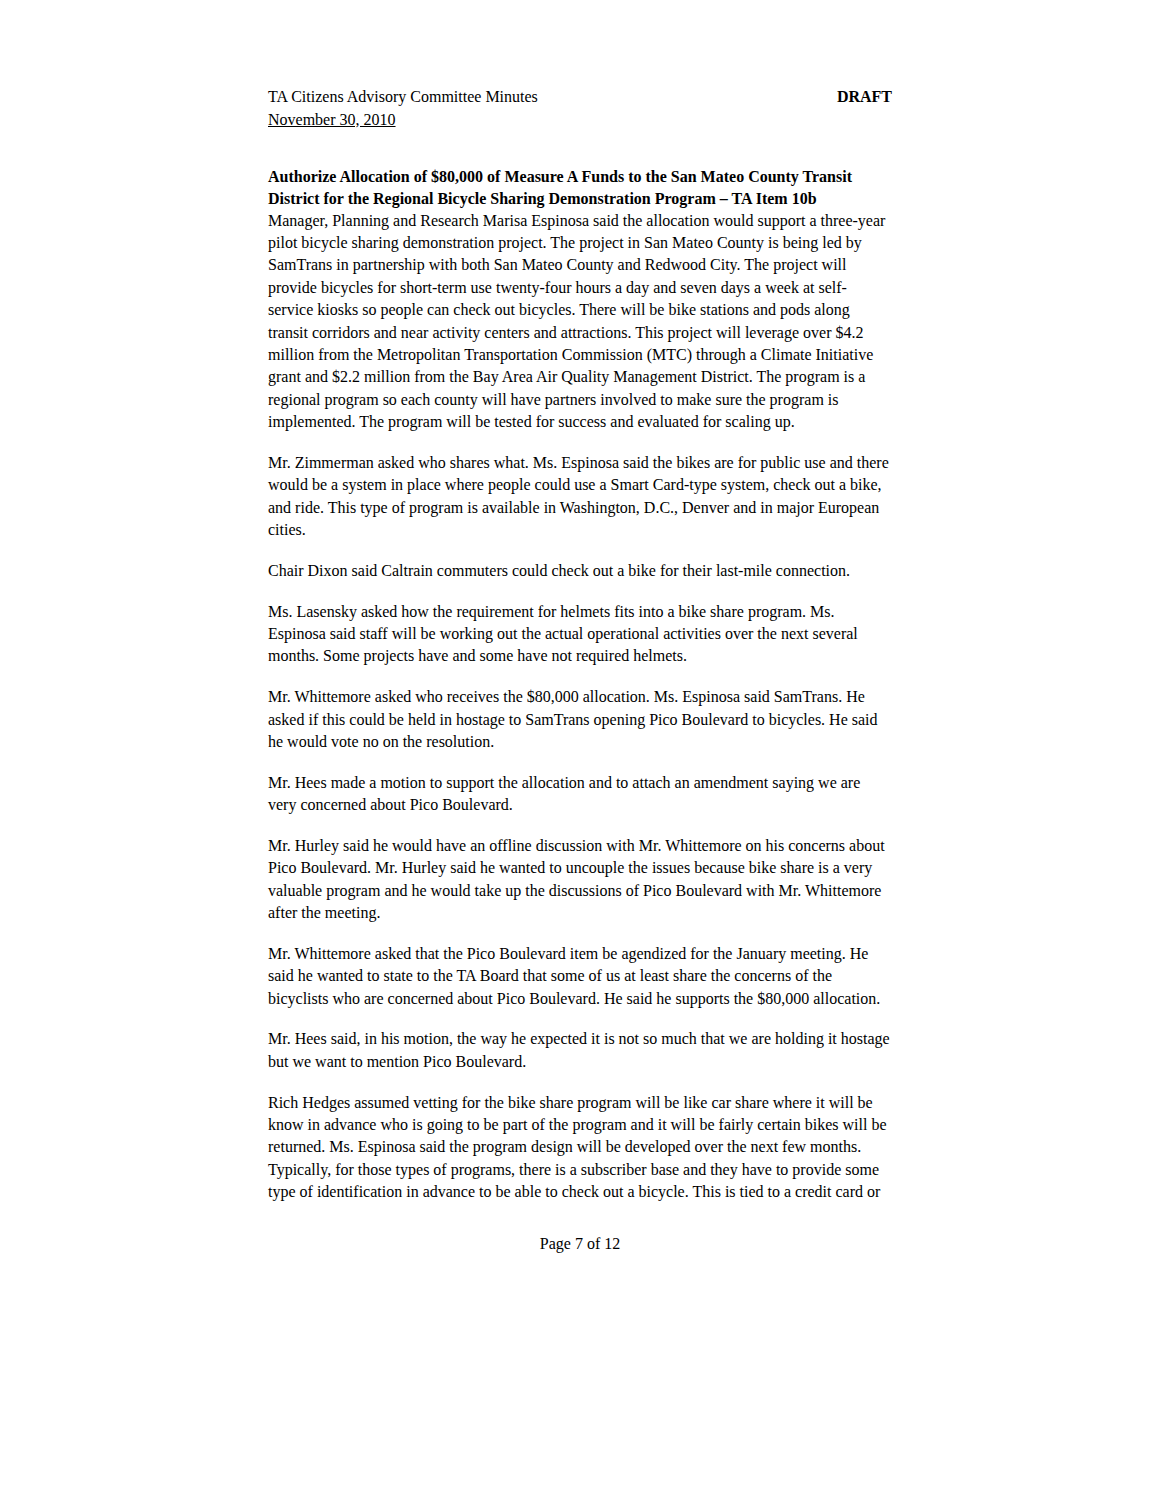TA Citizens Advisory Committee Minutes November 30, 2010
DRAFT
Authorize Allocation of $80,000 of Measure A Funds to the San Mateo County Transit District for the Regional Bicycle Sharing Demonstration Program – TA Item 10b
Manager, Planning and Research Marisa Espinosa said the allocation would support a three-year pilot bicycle sharing demonstration project. The project in San Mateo County is being led by SamTrans in partnership with both San Mateo County and Redwood City. The project will provide bicycles for short-term use twenty-four hours a day and seven days a week at self-service kiosks so people can check out bicycles. There will be bike stations and pods along transit corridors and near activity centers and attractions. This project will leverage over $4.2 million from the Metropolitan Transportation Commission (MTC) through a Climate Initiative grant and $2.2 million from the Bay Area Air Quality Management District. The program is a regional program so each county will have partners involved to make sure the program is implemented. The program will be tested for success and evaluated for scaling up.
Mr. Zimmerman asked who shares what. Ms. Espinosa said the bikes are for public use and there would be a system in place where people could use a Smart Card-type system, check out a bike, and ride. This type of program is available in Washington, D.C., Denver and in major European cities.
Chair Dixon said Caltrain commuters could check out a bike for their last-mile connection.
Ms. Lasensky asked how the requirement for helmets fits into a bike share program. Ms. Espinosa said staff will be working out the actual operational activities over the next several months. Some projects have and some have not required helmets.
Mr. Whittemore asked who receives the $80,000 allocation. Ms. Espinosa said SamTrans. He asked if this could be held in hostage to SamTrans opening Pico Boulevard to bicycles. He said he would vote no on the resolution.
Mr. Hees made a motion to support the allocation and to attach an amendment saying we are very concerned about Pico Boulevard.
Mr. Hurley said he would have an offline discussion with Mr. Whittemore on his concerns about Pico Boulevard. Mr. Hurley said he wanted to uncouple the issues because bike share is a very valuable program and he would take up the discussions of Pico Boulevard with Mr. Whittemore after the meeting.
Mr. Whittemore asked that the Pico Boulevard item be agendized for the January meeting. He said he wanted to state to the TA Board that some of us at least share the concerns of the bicyclists who are concerned about Pico Boulevard. He said he supports the $80,000 allocation.
Mr. Hees said, in his motion, the way he expected it is not so much that we are holding it hostage but we want to mention Pico Boulevard.
Rich Hedges assumed vetting for the bike share program will be like car share where it will be know in advance who is going to be part of the program and it will be fairly certain bikes will be returned. Ms. Espinosa said the program design will be developed over the next few months. Typically, for those types of programs, there is a subscriber base and they have to provide some type of identification in advance to be able to check out a bicycle. This is tied to a credit card or
Page 7 of 12